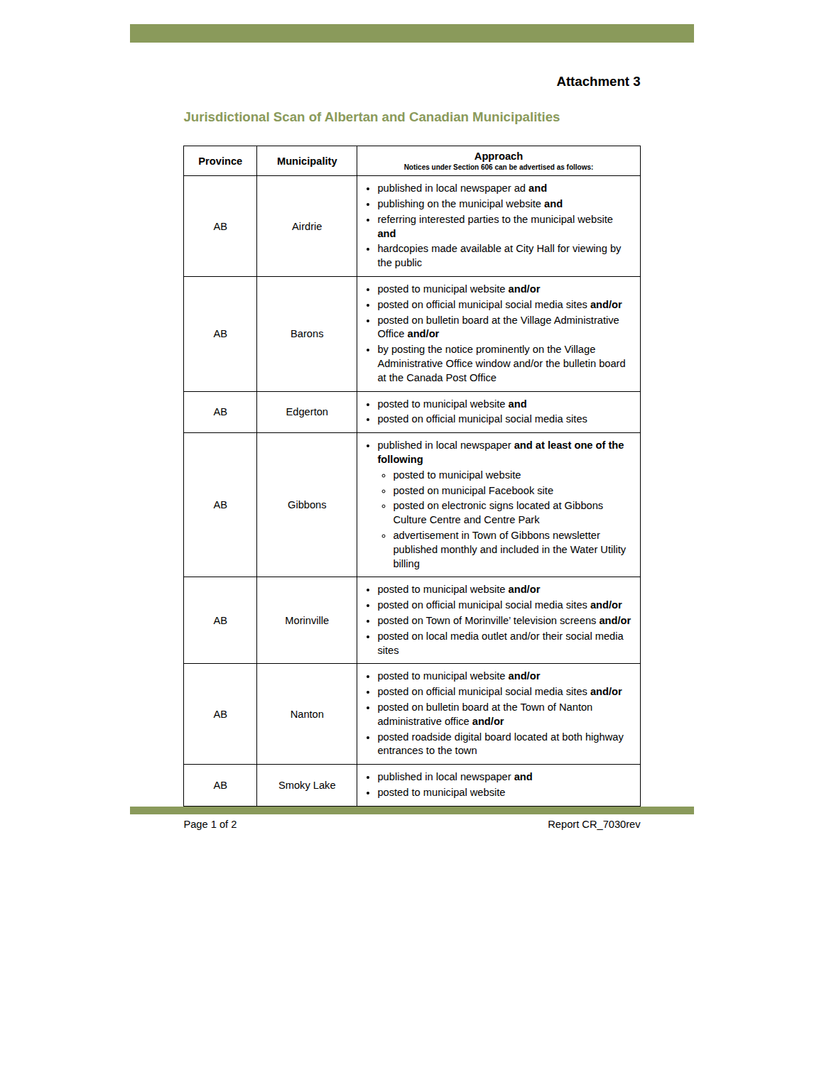Attachment 3
Jurisdictional Scan of Albertan and Canadian Municipalities
| Province | Municipality | Approach Notices under Section 606 can be advertised as follows: |
| --- | --- | --- |
| AB | Airdrie | published in local newspaper ad and publishing on the municipal website and referring interested parties to the municipal website and hardcopies made available at City Hall for viewing by the public |
| AB | Barons | posted to municipal website and/or posted on official municipal social media sites and/or posted on bulletin board at the Village Administrative Office and/or by posting the notice prominently on the Village Administrative Office window and/or the bulletin board at the Canada Post Office |
| AB | Edgerton | posted to municipal website and posted on official municipal social media sites |
| AB | Gibbons | published in local newspaper and at least one of the following posted to municipal website posted on municipal Facebook site posted on electronic signs located at Gibbons Culture Centre and Centre Park advertisement in Town of Gibbons newsletter published monthly and included in the Water Utility billing |
| AB | Morinville | posted to municipal website and/or posted on official municipal social media sites and/or posted on Town of Morinville’ television screens and/or posted on local media outlet and/or their social media sites |
| AB | Nanton | posted to municipal website and/or posted on official municipal social media sites and/or posted on bulletin board at the Town of Nanton administrative office and/or posted roadside digital board located at both highway entrances to the town |
| AB | Smoky Lake | published in local newspaper and posted to municipal website |
Page 1 of 2 Report CR_7030rev